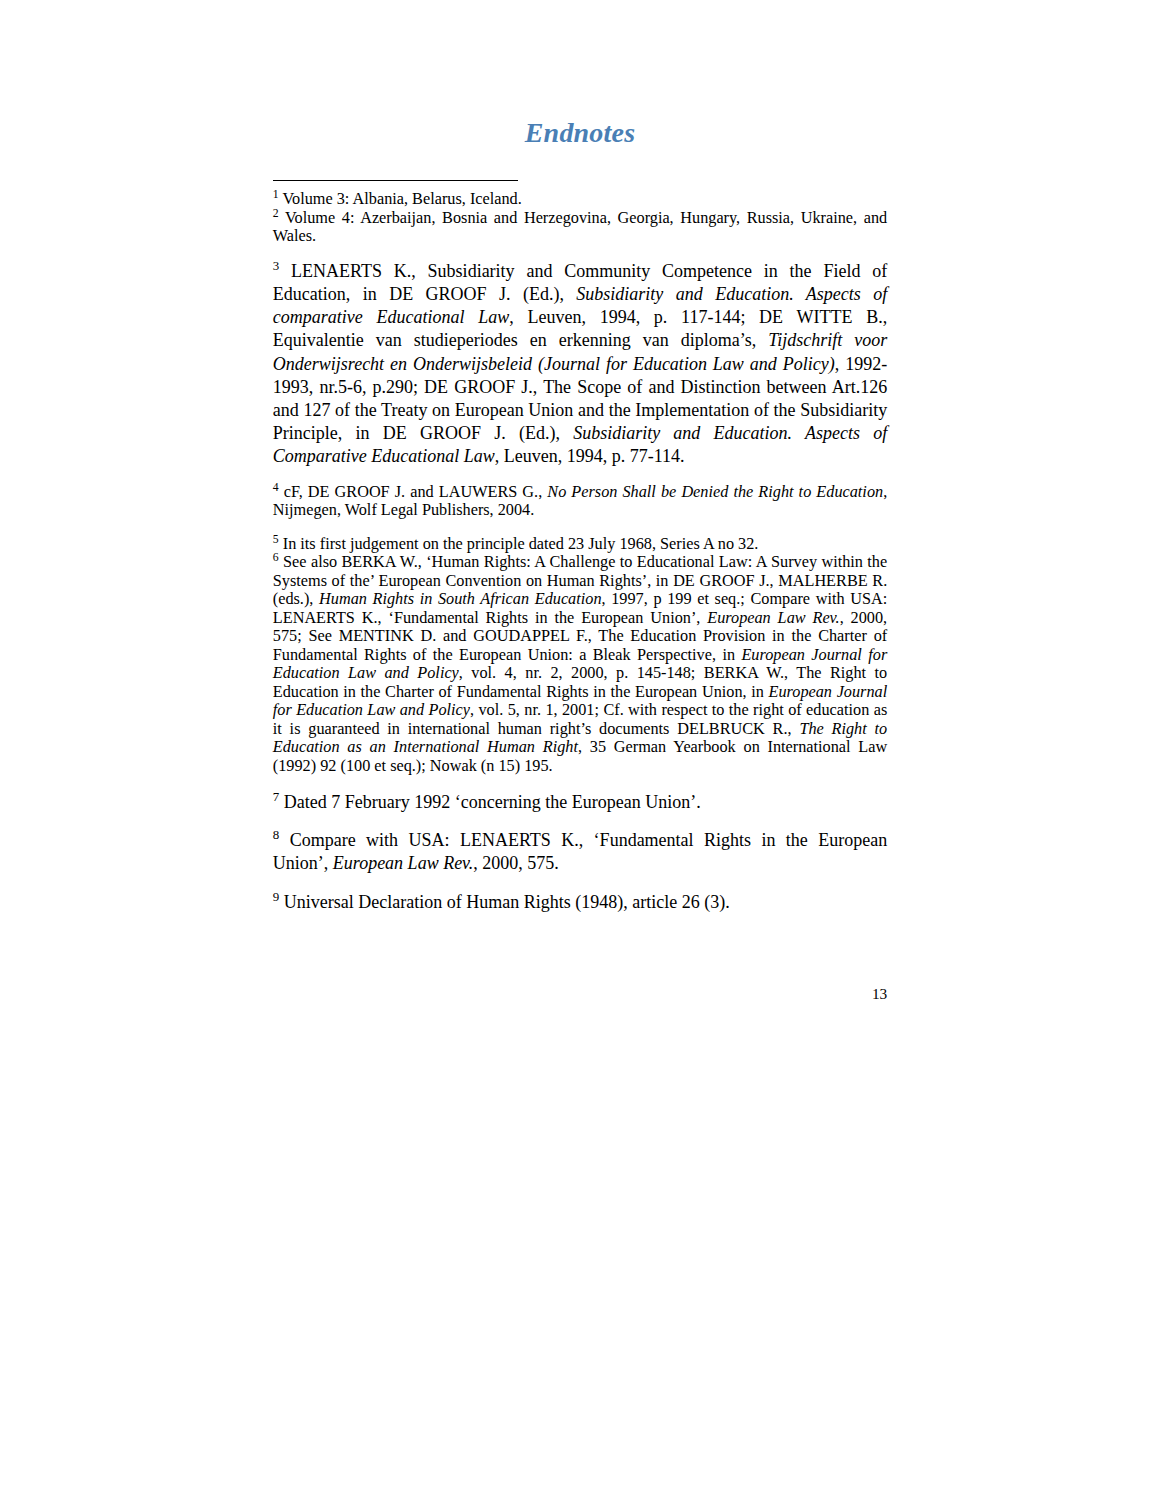Endnotes
1 Volume 3: Albania, Belarus, Iceland.
2 Volume 4: Azerbaijan, Bosnia and Herzegovina, Georgia, Hungary, Russia, Ukraine, and Wales.
3 LENAERTS K., Subsidiarity and Community Competence in the Field of Education, in DE GROOF J. (Ed.), Subsidiarity and Education. Aspects of comparative Educational Law, Leuven, 1994, p. 117-144; DE WITTE B., Equivalentie van studieperiodes en erkenning van diploma’s, Tijdschrift voor Onderwijsrecht en Onderwijsbeleid (Journal for Education Law and Policy), 1992-1993, nr.5-6, p.290; DE GROOF J., The Scope of and Distinction between Art.126 and 127 of the Treaty on European Union and the Implementation of the Subsidiarity Principle, in DE GROOF J. (Ed.), Subsidiarity and Education. Aspects of Comparative Educational Law, Leuven, 1994, p. 77-114.
4 cF, DE GROOF J. and LAUWERS G., No Person Shall be Denied the Right to Education, Nijmegen, Wolf Legal Publishers, 2004.
5 In its first judgement on the principle dated 23 July 1968, Series A no 32.
6 See also BERKA W., ‘Human Rights: A Challenge to Educational Law: A Survey within the Systems of the’ European Convention on Human Rights’, in DE GROOF J., MALHERBE R. (eds.), Human Rights in South African Education, 1997, p 199 et seq.; Compare with USA: LENAERTS K., ‘Fundamental Rights in the European Union’, European Law Rev., 2000, 575; See MENTINK D. and GOUDAPPEL F., The Education Provision in the Charter of Fundamental Rights of the European Union: a Bleak Perspective, in European Journal for Education Law and Policy, vol. 4, nr. 2, 2000, p. 145-148; BERKA W., The Right to Education in the Charter of Fundamental Rights in the European Union, in European Journal for Education Law and Policy, vol. 5, nr. 1, 2001; Cf. with respect to the right of education as it is guaranteed in international human right’s documents DELBRUCK R., The Right to Education as an International Human Right, 35 German Yearbook on International Law (1992) 92 (100 et seq.); Nowak (n 15) 195.
7 Dated 7 February 1992 ‘concerning the European Union’.
8 Compare with USA: LENAERTS K., ‘Fundamental Rights in the European Union’, European Law Rev., 2000, 575.
9 Universal Declaration of Human Rights (1948), article 26 (3).
13